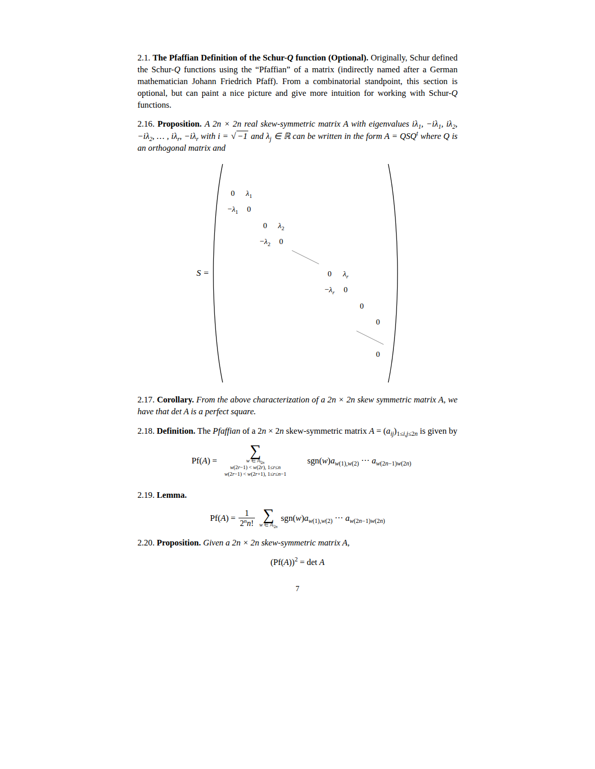2.1. The Pfaffian Definition of the Schur-Q function (Optional). Originally, Schur defined the Schur-Q functions using the “Pfaffian” of a matrix (indirectly named after a German mathematician Johann Friedrich Pfaff). From a combinatorial standpoint, this section is optional, but can paint a nice picture and give more intuition for working with Schur-Q functions.
2.16. Proposition. A 2n × 2n real skew-symmetric matrix A with eigenvalues iλ1, −iλ1, iλ2, −iλ2, … , iλr, −iλr with i = √−1 and λj ∈ ℝ can be written in the form A = QSQt where Q is an orthogonal matrix and
S =
| 0 | λ 1 | | | | | | | | |
| − λ 1 | 0 | | | | | | | | |
| | | 0 | λ 2 | | | | | | |
| | | − λ 2 | 0 | | | | | | |
| | | | | | | 0 | λ r | | |
| | | | | | | − λ r | 0 | | |
| | | | | | | | | 0 | |
| | | | | | | | | | 0 |
| | | | | | | | | | 0 |
2.17. Corollary. From the above characterization of a 2n × 2n skew symmetric matrix A, we have that det A is a perfect square.
2.18. Definition. The Pfaffian of a 2n × 2n skew-symmetric matrix A = (aij)1≤i,j≤2n is given by
Pf(A) = ∑ w ∈ 𝔸2n w(2r−1) < w(2r), 1≤r≤n w(2r−1) < w(2r+1), 1≤r≤n−1 sgn(w)aw(1),w(2) ··· aw(2n−1)w(2n)
2.19. Lemma.
Pf(A) = 1 2nn! ∑ w ∈ 𝔸2n sgn(w)aw(1),w(2) ··· aw(2n−1)w(2n)
2.20. Proposition. Given a 2n × 2n skew-symmetric matrix A,
(Pf(A))2 = det A
7